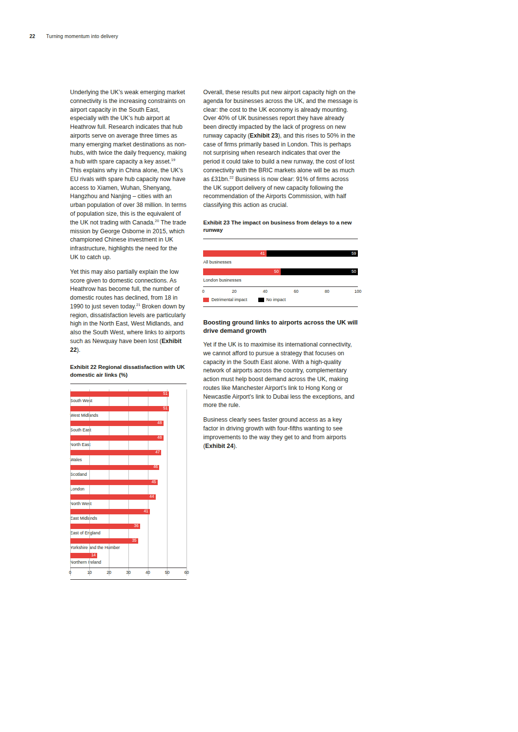22 Turning momentum into delivery
Underlying the UK’s weak emerging market connectivity is the increasing constraints on airport capacity in the South East, especially with the UK’s hub airport at Heathrow full. Research indicates that hub airports serve on average three times as many emerging market destinations as non-hubs, with twice the daily frequency, making a hub with spare capacity a key asset.19 This explains why in China alone, the UK’s EU rivals with spare hub capacity now have access to Xiamen, Wuhan, Shenyang, Hangzhou and Nanjing – cities with an urban population of over 38 million. In terms of population size, this is the equivalent of the UK not trading with Canada.20 The trade mission by George Osborne in 2015, which championed Chinese investment in UK infrastructure, highlights the need for the UK to catch up.
Yet this may also partially explain the low score given to domestic connections. As Heathrow has become full, the number of domestic routes has declined, from 18 in 1990 to just seven today.21 Broken down by region, dissatisfaction levels are particularly high in the North East, West Midlands, and also the South West, where links to airports such as Newquay have been lost (Exhibit 22).
Exhibit 22 Regional dissatisfaction with UK domestic air links (%)
51
South West
51
West Midlands
48
South East
48
North East
47
Wales
46
Scotland
45
London
44
North West
41
East Midlands
36
East of England
35
Yorkshire and the Humber
14
Northern Ireland
0 10 20 30 40 50 60
Overall, these results put new airport capacity high on the agenda for businesses across the UK, and the message is clear: the cost to the UK economy is already mounting. Over 40% of UK businesses report they have already been directly impacted by the lack of progress on new runway capacity (Exhibit 23), and this rises to 50% in the case of firms primarily based in London. This is perhaps not surprising when research indicates that over the period it could take to build a new runway, the cost of lost connectivity with the BRIC markets alone will be as much as £31bn.22 Business is now clear: 91% of firms across the UK support delivery of new capacity following the recommendation of the Airports Commission, with half classifying this action as crucial.
Exhibit 23 The impact on business from delays to a new runway
41
59
All businesses
50
50
London businesses
0 20 40 60 80 100
Detrimental impact No impact
Boosting ground links to airports across the UK will drive demand growth
Yet if the UK is to maximise its international connectivity, we cannot afford to pursue a strategy that focuses on capacity in the South East alone. With a high-quality network of airports across the country, complementary action must help boost demand across the UK, making routes like Manchester Airport’s link to Hong Kong or Newcastle Airport’s link to Dubai less the exceptions, and more the rule.
Business clearly sees faster ground access as a key factor in driving growth with four-fifths wanting to see improvements to the way they get to and from airports (Exhibit 24).